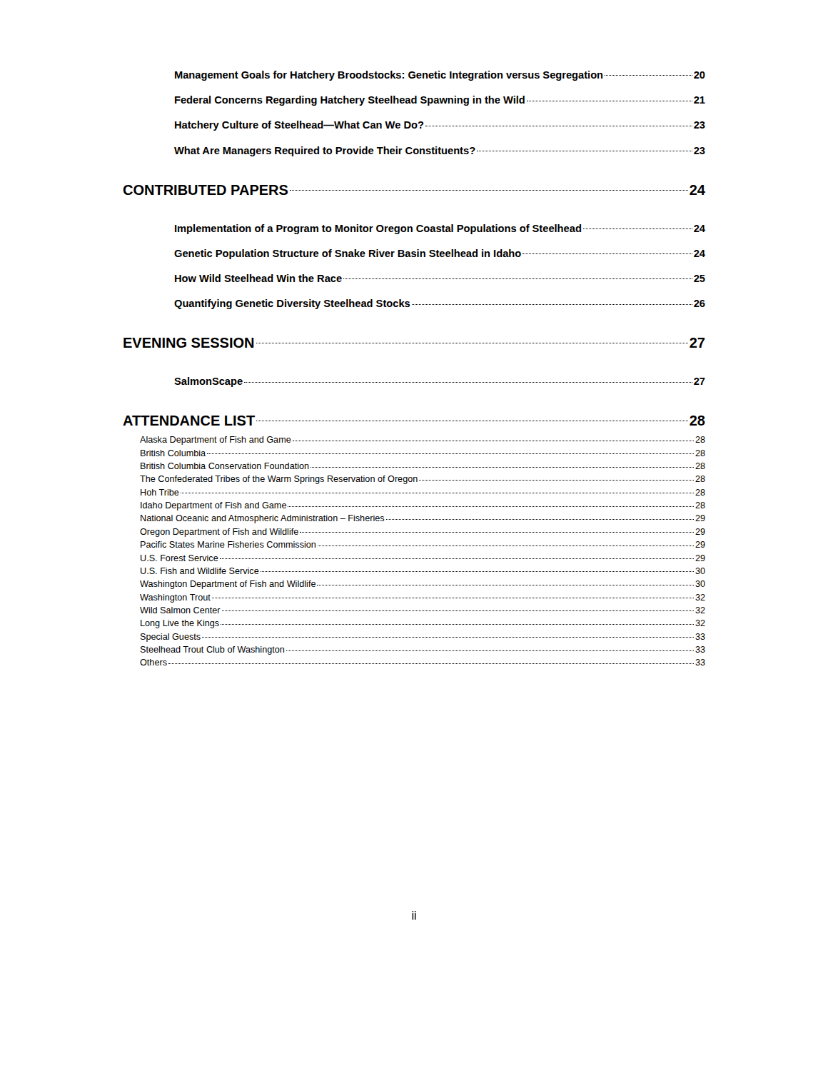Management Goals for Hatchery Broodstocks: Genetic Integration versus Segregation 20
Federal Concerns Regarding Hatchery Steelhead Spawning in the Wild 21
Hatchery Culture of Steelhead—What Can We Do? 23
What Are Managers Required to Provide Their Constituents? 23
CONTRIBUTED PAPERS 24
Implementation of a Program to Monitor Oregon Coastal Populations of Steelhead 24
Genetic Population Structure of Snake River Basin Steelhead in Idaho 24
How Wild Steelhead Win the Race 25
Quantifying Genetic Diversity Steelhead Stocks 26
EVENING SESSION 27
SalmonScape 27
ATTENDANCE LIST 28
Alaska Department of Fish and Game 28
British Columbia 28
British Columbia Conservation Foundation 28
The Confederated Tribes of the Warm Springs Reservation of Oregon 28
Hoh Tribe 28
Idaho Department of Fish and Game 28
National Oceanic and Atmospheric Administration – Fisheries 29
Oregon Department of Fish and Wildlife 29
Pacific States Marine Fisheries Commission 29
U.S. Forest Service 29
U.S. Fish and Wildlife Service 30
Washington Department of Fish and Wildlife 30
Washington Trout 32
Wild Salmon Center 32
Long Live the Kings 32
Special Guests 33
Steelhead Trout Club of Washington 33
Others 33
ii